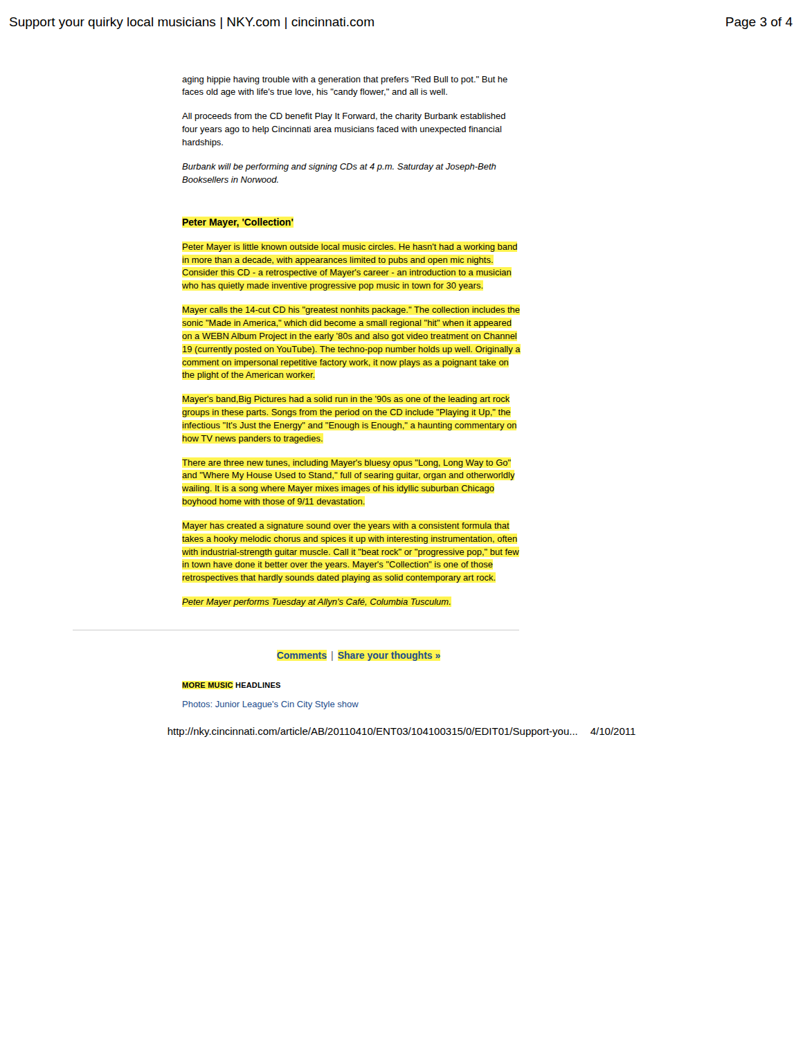Support your quirky local musicians | NKY.com | cincinnati.com
Page 3 of 4
aging hippie having trouble with a generation that prefers "Red Bull to pot." But he faces old age with life's true love, his "candy flower," and all is well.
All proceeds from the CD benefit Play It Forward, the charity Burbank established four years ago to help Cincinnati area musicians faced with unexpected financial hardships.
Burbank will be performing and signing CDs at 4 p.m. Saturday at Joseph-Beth Booksellers in Norwood.
Peter Mayer, 'Collection'
Peter Mayer is little known outside local music circles. He hasn't had a working band in more than a decade, with appearances limited to pubs and open mic nights. Consider this CD - a retrospective of Mayer's career - an introduction to a musician who has quietly made inventive progressive pop music in town for 30 years.
Mayer calls the 14-cut CD his "greatest nonhits package." The collection includes the sonic "Made in America," which did become a small regional "hit" when it appeared on a WEBN Album Project in the early '80s and also got video treatment on Channel 19 (currently posted on YouTube). The techno-pop number holds up well. Originally a comment on impersonal repetitive factory work, it now plays as a poignant take on the plight of the American worker.
Mayer's band,Big Pictures had a solid run in the '90s as one of the leading art rock groups in these parts. Songs from the period on the CD include "Playing it Up," the infectious "It's Just the Energy" and "Enough is Enough," a haunting commentary on how TV news panders to tragedies.
There are three new tunes, including Mayer's bluesy opus "Long, Long Way to Go" and "Where My House Used to Stand," full of searing guitar, organ and otherworldly wailing. It is a song where Mayer mixes images of his idyllic suburban Chicago boyhood home with those of 9/11 devastation.
Mayer has created a signature sound over the years with a consistent formula that takes a hooky melodic chorus and spices it up with interesting instrumentation, often with industrial-strength guitar muscle. Call it "beat rock" or "progressive pop," but few in town have done it better over the years. Mayer's "Collection" is one of those retrospectives that hardly sounds dated playing as solid contemporary art rock.
Peter Mayer performs Tuesday at Allyn's Café, Columbia Tusculum.
Comments|Share your thoughts »
MORE MUSIC HEADLINES
Photos: Junior League's Cin City Style show
http://nky.cincinnati.com/article/AB/20110410/ENT03/104100315/0/EDIT01/Support-you...
4/10/2011